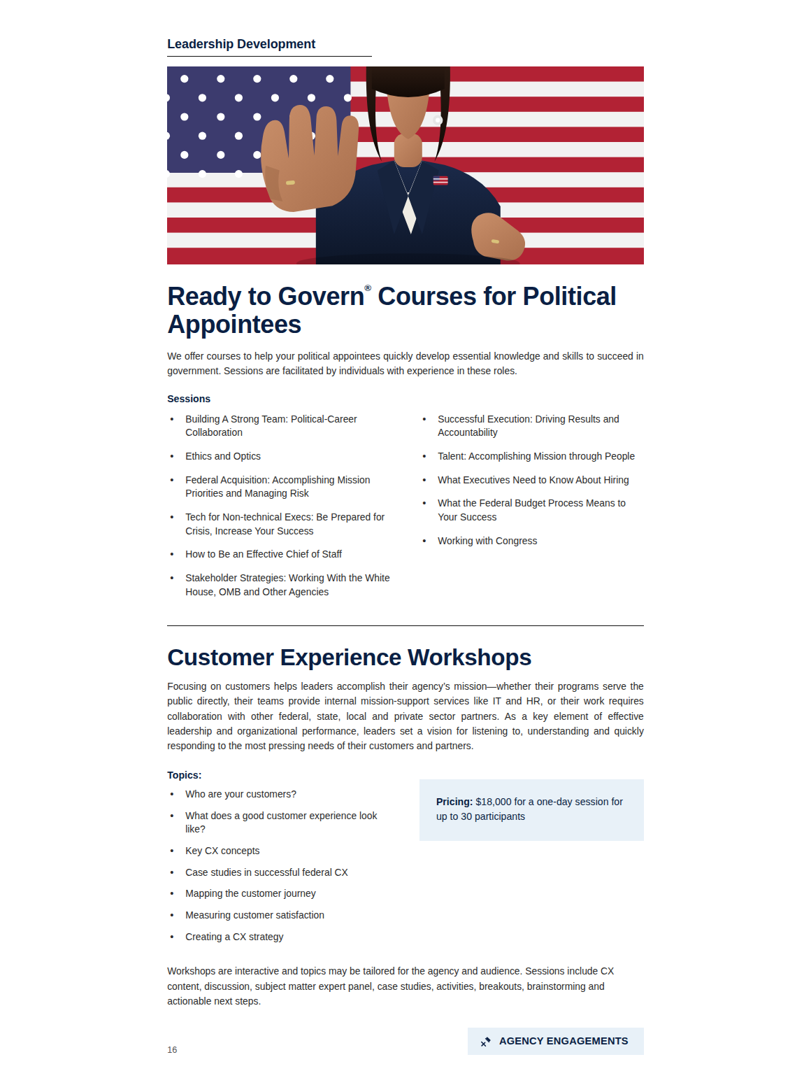Leadership Development
Ready to Govern® Courses for Political Appointees
We offer courses to help your political appointees quickly develop essential knowledge and skills to succeed in government. Sessions are facilitated by individuals with experience in these roles.
Sessions
Building A Strong Team: Political-Career Collaboration
Ethics and Optics
Federal Acquisition: Accomplishing Mission Priorities and Managing Risk
Tech for Non-technical Execs: Be Prepared for Crisis, Increase Your Success
How to Be an Effective Chief of Staff
Stakeholder Strategies: Working With the White House, OMB and Other Agencies
Successful Execution: Driving Results and Accountability
Talent: Accomplishing Mission through People
What Executives Need to Know About Hiring
What the Federal Budget Process Means to Your Success
Working with Congress
Customer Experience Workshops
Focusing on customers helps leaders accomplish their agency’s mission—whether their programs serve the public directly, their teams provide internal mission-support services like IT and HR, or their work requires collaboration with other federal, state, local and private sector partners. As a key element of effective leadership and organizational performance, leaders set a vision for listening to, understanding and quickly responding to the most pressing needs of their customers and partners.
Topics:
Who are your customers?
What does a good customer experience look like?
Key CX concepts
Case studies in successful federal CX
Mapping the customer journey
Measuring customer satisfaction
Creating a CX strategy
Pricing: $18,000 for a one-day session for up to 30 participants
Workshops are interactive and topics may be tailored for the agency and audience. Sessions include CX content, discussion, subject matter expert panel, case studies, activities, breakouts, brainstorming and actionable next steps.
16
AGENCY ENGAGEMENTS